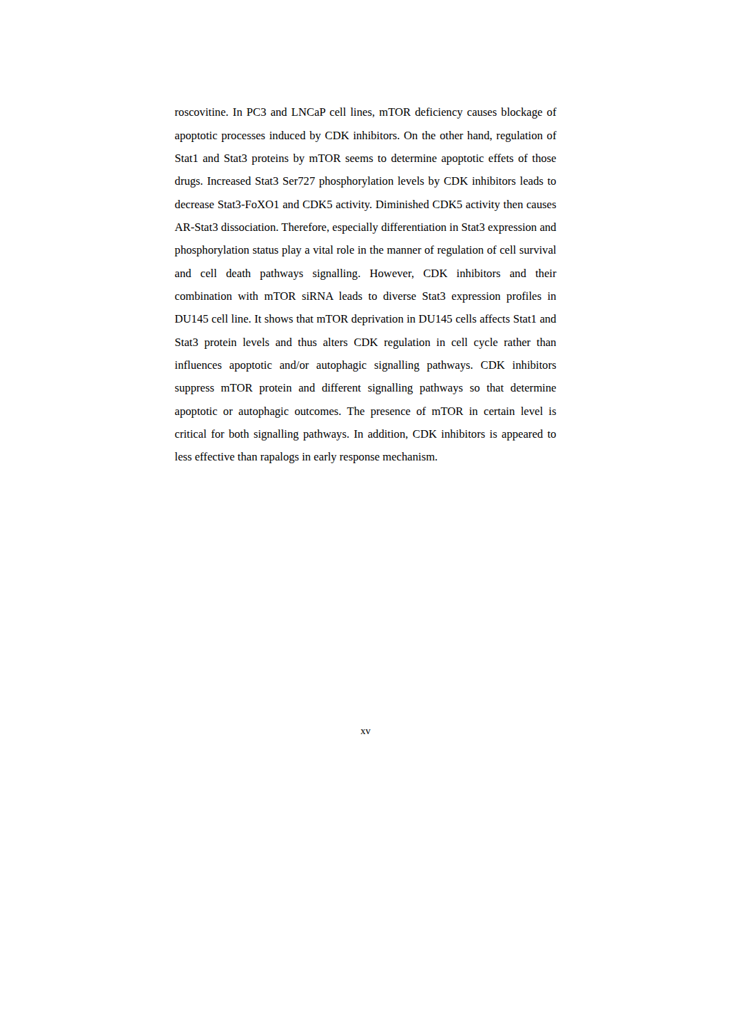roscovitine. In PC3 and LNCaP cell lines, mTOR deficiency causes blockage of apoptotic processes induced by CDK inhibitors. On the other hand, regulation of Stat1 and Stat3 proteins by mTOR seems to determine apoptotic effets of those drugs. Increased Stat3 Ser727 phosphorylation levels by CDK inhibitors leads to decrease Stat3-FoXO1 and CDK5 activity. Diminished CDK5 activity then causes AR-Stat3 dissociation. Therefore, especially differentiation in Stat3 expression and phosphorylation status play a vital role in the manner of regulation of cell survival and cell death pathways signalling. However, CDK inhibitors and their combination with mTOR siRNA leads to diverse Stat3 expression profiles in DU145 cell line. It shows that mTOR deprivation in DU145 cells affects Stat1 and Stat3 protein levels and thus alters CDK regulation in cell cycle rather than influences apoptotic and/or autophagic signalling pathways. CDK inhibitors suppress mTOR protein and different signalling pathways so that determine apoptotic or autophagic outcomes. The presence of mTOR in certain level is critical for both signalling pathways. In addition, CDK inhibitors is appeared to less effective than rapalogs in early response mechanism.
xv